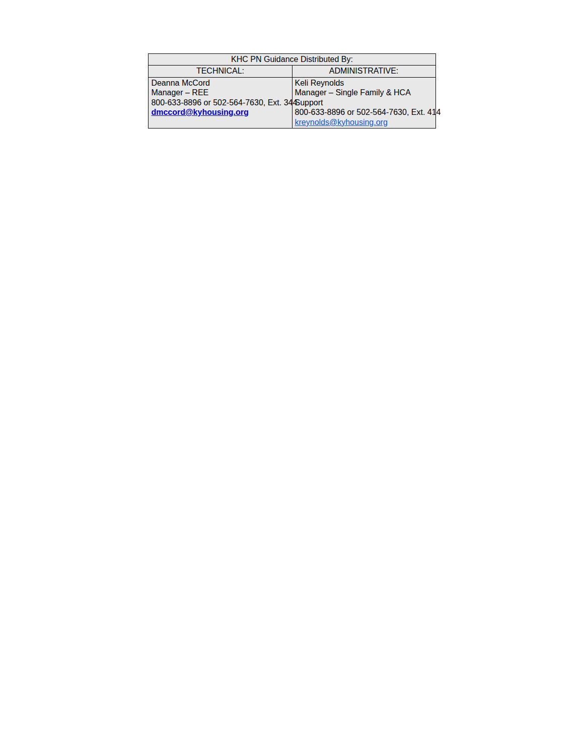| KHC PN Guidance Distributed By: |
| --- |
| TECHNICAL: | ADMINISTRATIVE: |
| Deanna McCord Manager – REE 800-633-8896 or 502-564-7630, Ext. 344 dmccord@kyhousing.org | Keli Reynolds Manager – Single Family & HCA Support 800-633-8896 or 502-564-7630, Ext. 414 kreynolds@kyhousing.org |